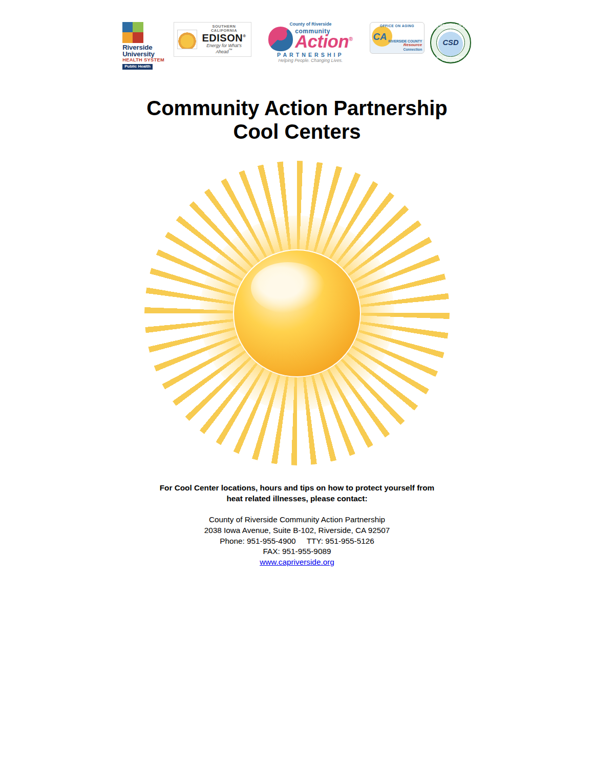Riverside
University
HEALTH SYSTEM
Public Health
SOUTHERN CALIFORNIA
EDISON®
Energy for What’s Ahead™
County of Riverside
community
Action®
PARTNERSHIP
Helping People. Changing Lives.
OFFICE ON AGING
CA
RIVERSIDE COUNTYResource Connection
DEPARTMENT OF COMMUNITY SERVICES
AND DEVELOPMENT · CALIFORNIA
CSD
Community Action Partnership
Cool Centers
For Cool Center locations, hours and tips on how to protect yourself from
heat related illnesses, please contact:
County of Riverside Community Action Partnership
2038 Iowa Avenue, Suite B-102, Riverside, CA 92507
Phone: 951-955-4900 TTY: 951-955-5126
FAX: 951-955-9089
www.capriverside.org